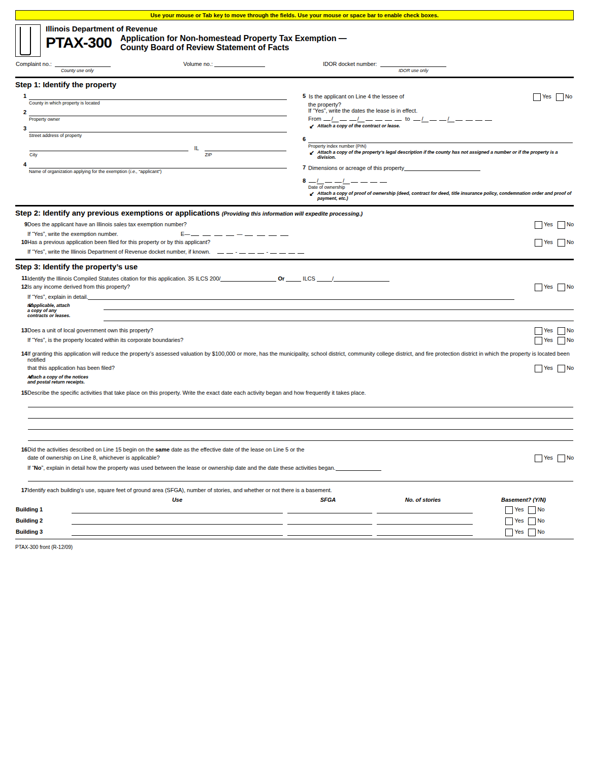Use your mouse or Tab key to move through the fields. Use your mouse or space bar to enable check boxes.
Illinois Department of Revenue
PTAX-300 Application for Non-homestead Property Tax Exemption —
County Board of Review Statement of Facts
| Complaint no.: | Volume no.: | IDOR docket number: |
| County use only | | IDOR use only |
Step 1: Identify the property
| / 1 / County in which property is located / / 2 / Property owner / / 3 / Street address of property / / / / / IL / / / City / / ZIP / / / 4 / Name of organization applying for the exemption ( i.e., “applicant”) / | / 5 / / Is the applicant on Line 4 the lessee of / Yes No / the property? If “Yes”, write the dates the lease is in effect. From / / to / / Attach a copy of the contract or lease. / / 6 / Property index number (PIN) Attach a copy of the property’s legal description if the county has not assigned a number or if the property is a division. / / 7 / Dimensions or acreage of this property / / 8 / / / Date of ownership Attach a copy of proof of ownership (deed, contract for deed, title insurance policy, condemnation order and proof of payment, etc.) / |
Step 2: Identify any previous exemptions or applications (Providing this information will expedite processing.)
| 9 | Does the applicant have an Illinois sales tax exemption number? | Yes No |
| | If “Yes”, write the exemption number. E— — | |
| 10 | Has a previous application been filed for this property or by this applicant? | Yes No |
| | If “Yes”, write the Illinois Department of Revenue docket number, if known. - - | |
Step 3: Identify the property’s use
| 11 | Identify the Illinois Compiled Statutes citation for this application. 35 ILCS 200/ Or ILCS / |
| 12 | Is any income derived from this property? | Yes No |
| | If “Yes”, explain in detail. |
| | / If applicable, attach a copy of any contracts or leases. / / |
| 13 | Does a unit of local government own this property? | Yes No |
| | If “Yes”, is the property located within its corporate boundaries? | Yes No |
| 14 | If granting this application will reduce the property’s assessed valuation by $100,000 or more, has the municipality, school district, community college district, and fire protection district in which the property is located been notified |
| | that this application has been filed? | Yes No |
| | Attach a copy of the notices and postal return receipts. |
| 15 | Describe the specific activities that take place on this property. Write the exact date each activity began and how frequently it takes place. |
| 16 | Did the activities described on Line 15 begin on the same date as the effective date of the lease on Line 5 or the |
| | date of ownership on Line 8, whichever is applicable? | Yes No |
| | If “ No ”, explain in detail how the property was used between the lease or ownership date and the date these activities began. |
| 17 | Identify each building’s use, square feet of ground area (SFGA), number of stories, and whether or not there is a basement. |
| | Use | SFGA | No. of stories | Basement? (Y/N) |
| Building 1 | | | | Yes No |
| Building 2 | | | | Yes No |
| Building 3 | | | | Yes No |
PTAX-300 front (R-12/09)